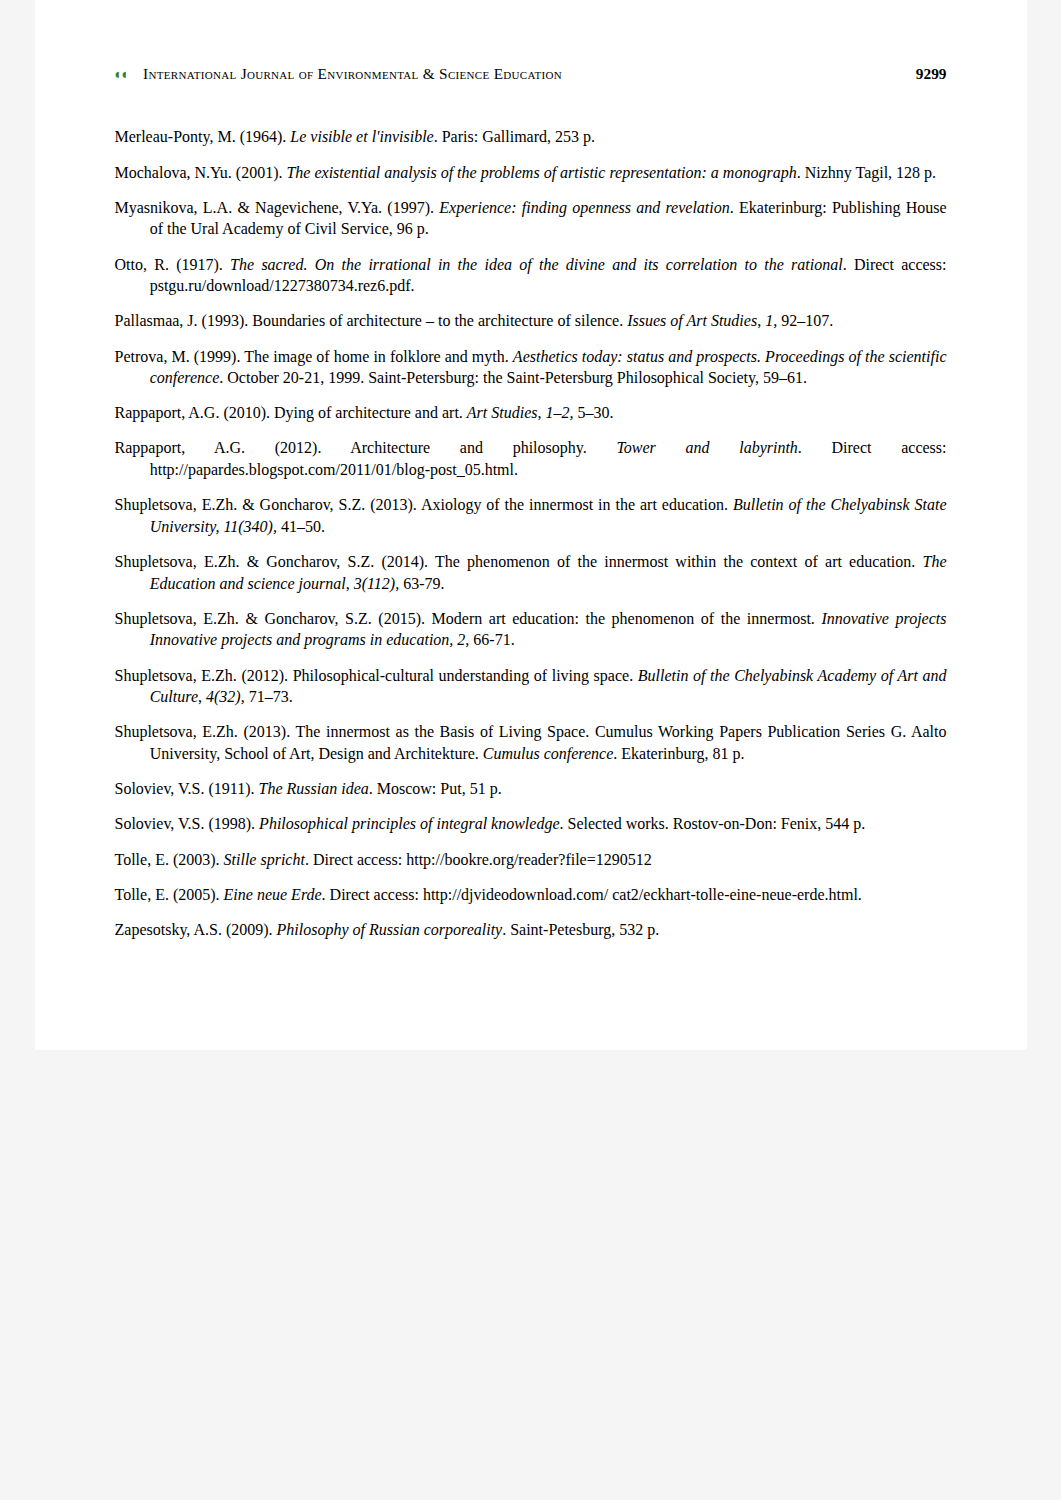◐◐ International Journal of Environmental & Science Education 9299
Merleau-Ponty, M. (1964). Le visible et l'invisible. Paris: Gallimard, 253 p.
Mochalova, N.Yu. (2001). The existential analysis of the problems of artistic representation: a monograph. Nizhny Tagil, 128 p.
Myasnikova, L.A. & Nagevichene, V.Ya. (1997). Experience: finding openness and revelation. Ekaterinburg: Publishing House of the Ural Academy of Civil Service, 96 p.
Otto, R. (1917). The sacred. On the irrational in the idea of the divine and its correlation to the rational. Direct access: pstgu.ru/download/1227380734.rez6.pdf.
Pallasmaa, J. (1993). Boundaries of architecture – to the architecture of silence. Issues of Art Studies, 1, 92–107.
Petrova, M. (1999). The image of home in folklore and myth. Aesthetics today: status and prospects. Proceedings of the scientific conference. October 20-21, 1999. Saint-Petersburg: the Saint-Petersburg Philosophical Society, 59–61.
Rappaport, A.G. (2010). Dying of architecture and art. Art Studies, 1–2, 5–30.
Rappaport, A.G. (2012). Architecture and philosophy. Tower and labyrinth. Direct access: http://papardes.blogspot.com/2011/01/blog-post_05.html.
Shupletsova, E.Zh. & Goncharov, S.Z. (2013). Axiology of the innermost in the art education. Bulletin of the Chelyabinsk State University, 11(340), 41–50.
Shupletsova, E.Zh. & Goncharov, S.Z. (2014). The phenomenon of the innermost within the context of art education. The Education and science journal, 3(112), 63-79.
Shupletsova, E.Zh. & Goncharov, S.Z. (2015). Modern art education: the phenomenon of the innermost. Innovative projects Innovative projects and programs in education, 2, 66-71.
Shupletsova, E.Zh. (2012). Philosophical-cultural understanding of living space. Bulletin of the Chelyabinsk Academy of Art and Culture, 4(32), 71–73.
Shupletsova, E.Zh. (2013). The innermost as the Basis of Living Space. Cumulus Working Papers Publication Series G. Aalto University, School of Art, Design and Architekture. Cumulus conference. Ekaterinburg, 81 p.
Soloviev, V.S. (1911). The Russian idea. Moscow: Put, 51 p.
Soloviev, V.S. (1998). Philosophical principles of integral knowledge. Selected works. Rostov-on-Don: Fenix, 544 p.
Tolle, E. (2003). Stille spricht. Direct access: http://bookre.org/reader?file=1290512
Tolle, E. (2005). Eine neue Erde. Direct access: http://djvideodownload.com/ cat2/eckhart-tolle-eine-neue-erde.html.
Zapesotsky, A.S. (2009). Philosophy of Russian corporeality. Saint-Petesburg, 532 p.